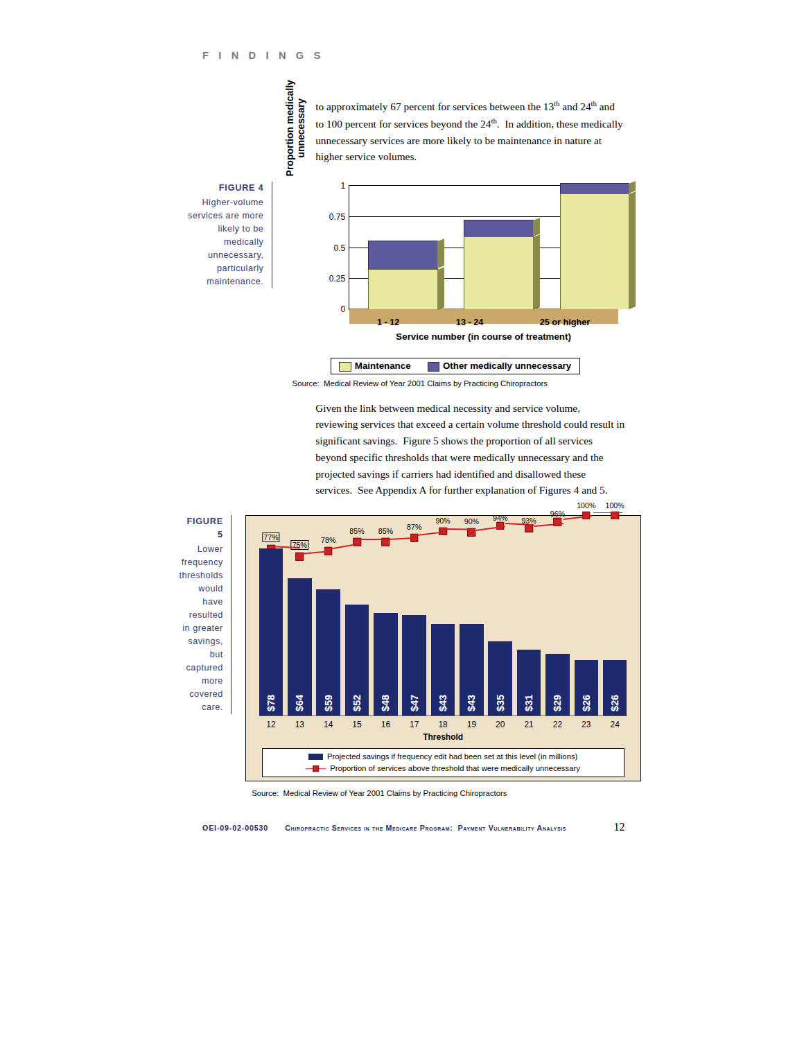F I N D I N G S
to approximately 67 percent for services between the 13th and 24th and to 100 percent for services beyond the 24th. In addition, these medically unnecessary services are more likely to be maintenance in nature at higher service volumes.
FIGURE 4 Higher-volume services are more likely to be medically unnecessary, particularly maintenance.
Proportion medically
unnecessary
1
0.75
0.5
0.25
0
1 - 12
13 - 24
25 or higher
Service number (in course of treatment)
Maintenance Other medically unnecessary
Source: Medical Review of Year 2001 Claims by Practicing Chiropractors
Given the link between medical necessity and service volume, reviewing services that exceed a certain volume threshold could result in significant savings. Figure 5 shows the proportion of all services beyond specific thresholds that were medically unnecessary and the projected savings if carriers had identified and disallowed these services. See Appendix A for further explanation of Figures 4 and 5.
FIGURE 5 Lower frequency thresholds would have resulted in greater savings, but captured more covered care.
77%
$78
75%
$64
78%
$59
85%
$52
85%
$48
87%
$47
90%
$43
90%
$43
94%
$35
93%
$31
96%
$29
100%
$26
100%
$26
12
13
14
15
16
17
18
19
20
21
22
23
24
Threshold
Projected savings if frequency edit had been set at this level (in millions)
Proportion of services above threshold that were medically unnecessary
Source: Medical Review of Year 2001 Claims by Practicing Chiropractors
OEI-09-02-00530 Chiropractic Services in the Medicare Program: Payment Vulnerability Analysis 12